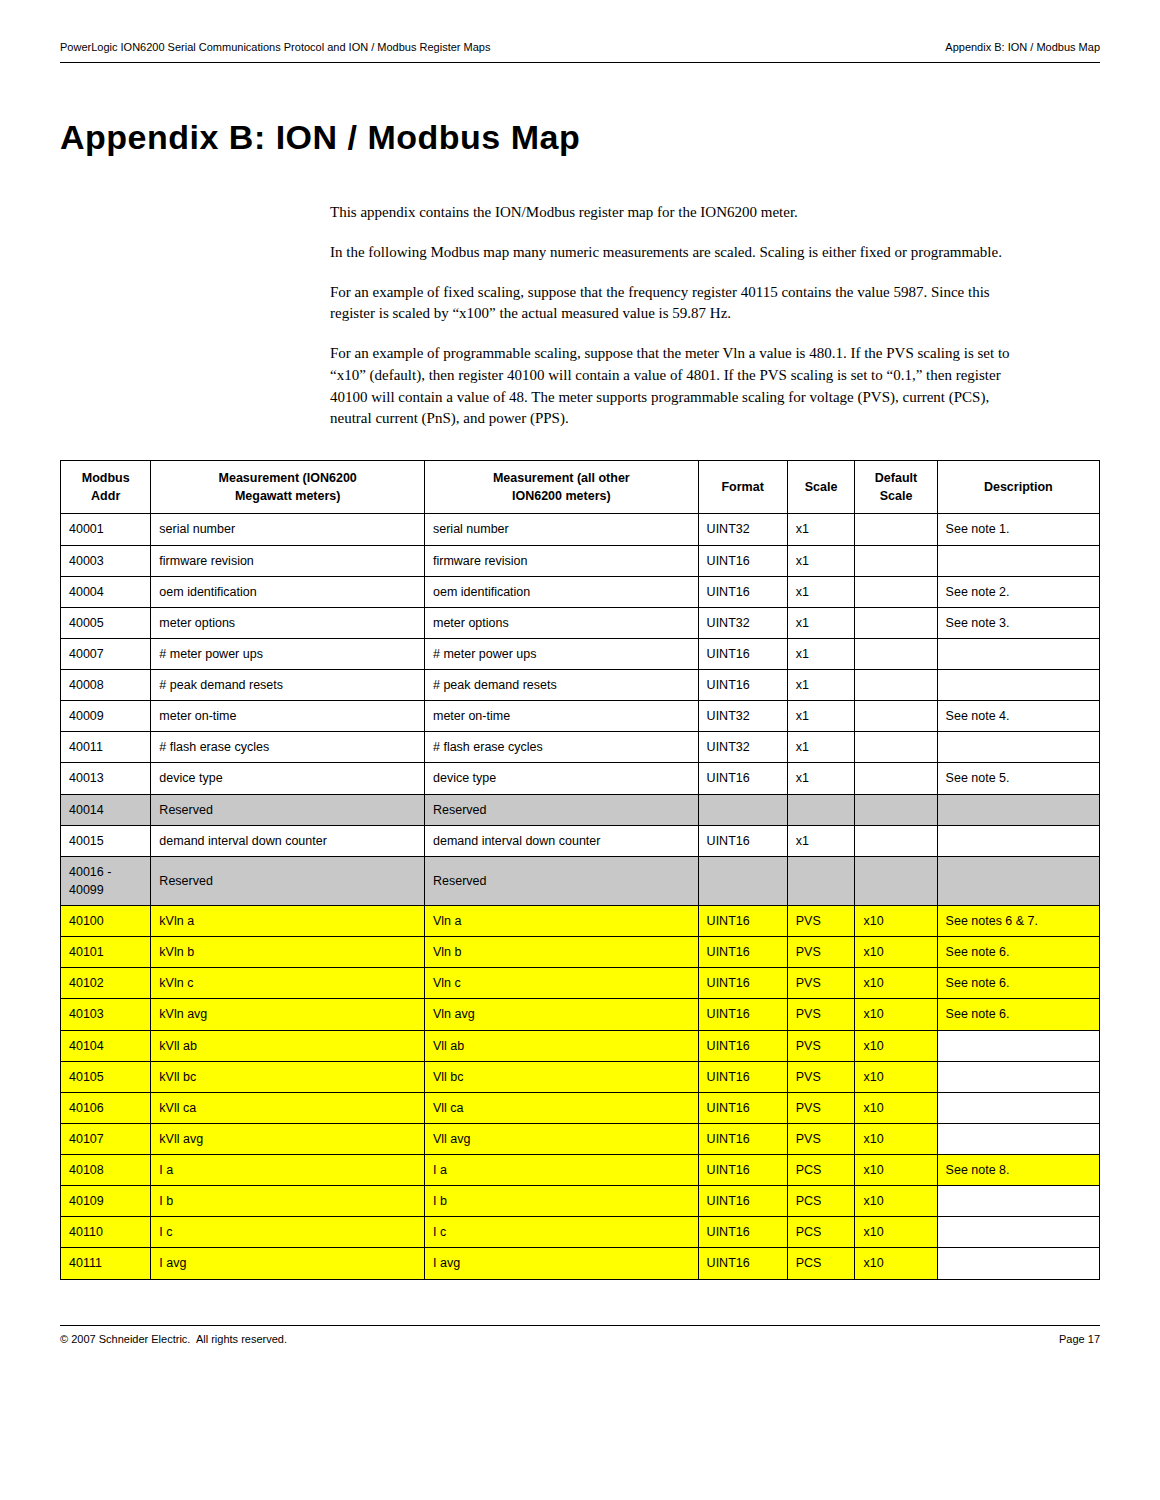PowerLogic ION6200 Serial Communications Protocol and ION / Modbus Register Maps Appendix B: ION / Modbus Map
Appendix B: ION / Modbus Map
This appendix contains the ION/Modbus register map for the ION6200 meter.
In the following Modbus map many numeric measurements are scaled. Scaling is either fixed or programmable.
For an example of fixed scaling, suppose that the frequency register 40115 contains the value 5987. Since this register is scaled by “x100” the actual measured value is 59.87 Hz.
For an example of programmable scaling, suppose that the meter Vln a value is 480.1. If the PVS scaling is set to “x10” (default), then register 40100 will contain a value of 4801. If the PVS scaling is set to “0.1,” then register 40100 will contain a value of 48. The meter supports programmable scaling for voltage (PVS), current (PCS), neutral current (PnS), and power (PPS).
| Modbus Addr | Measurement (ION6200 Megawatt meters) | Measurement (all other ION6200 meters) | Format | Scale | Default Scale | Description |
| --- | --- | --- | --- | --- | --- | --- |
| 40001 | serial number | serial number | UINT32 | x1 | | See note 1. |
| 40003 | firmware revision | firmware revision | UINT16 | x1 | | |
| 40004 | oem identification | oem identification | UINT16 | x1 | | See note 2. |
| 40005 | meter options | meter options | UINT32 | x1 | | See note 3. |
| 40007 | # meter power ups | # meter power ups | UINT16 | x1 | | |
| 40008 | # peak demand resets | # peak demand resets | UINT16 | x1 | | |
| 40009 | meter on-time | meter on-time | UINT32 | x1 | | See note 4. |
| 40011 | # flash erase cycles | # flash erase cycles | UINT32 | x1 | | |
| 40013 | device type | device type | UINT16 | x1 | | See note 5. |
| 40014 | Reserved | Reserved | | | | |
| 40015 | demand interval down counter | demand interval down counter | UINT16 | x1 | | |
| 40016 - 40099 | Reserved | Reserved | | | | |
| 40100 | kVln a | Vln a | UINT16 | PVS | x10 | See notes 6 & 7. |
| 40101 | kVln b | Vln b | UINT16 | PVS | x10 | See note 6. |
| 40102 | kVln c | Vln c | UINT16 | PVS | x10 | See note 6. |
| 40103 | kVln avg | Vln avg | UINT16 | PVS | x10 | See note 6. |
| 40104 | kVll ab | Vll ab | UINT16 | PVS | x10 | |
| 40105 | kVll bc | Vll bc | UINT16 | PVS | x10 | |
| 40106 | kVll ca | Vll ca | UINT16 | PVS | x10 | |
| 40107 | kVll avg | Vll avg | UINT16 | PVS | x10 | |
| 40108 | I a | I a | UINT16 | PCS | x10 | See note 8. |
| 40109 | I b | I b | UINT16 | PCS | x10 | |
| 40110 | I c | I c | UINT16 | PCS | x10 | |
| 40111 | I avg | I avg | UINT16 | PCS | x10 | |
© 2007 Schneider Electric. All rights reserved. Page 17